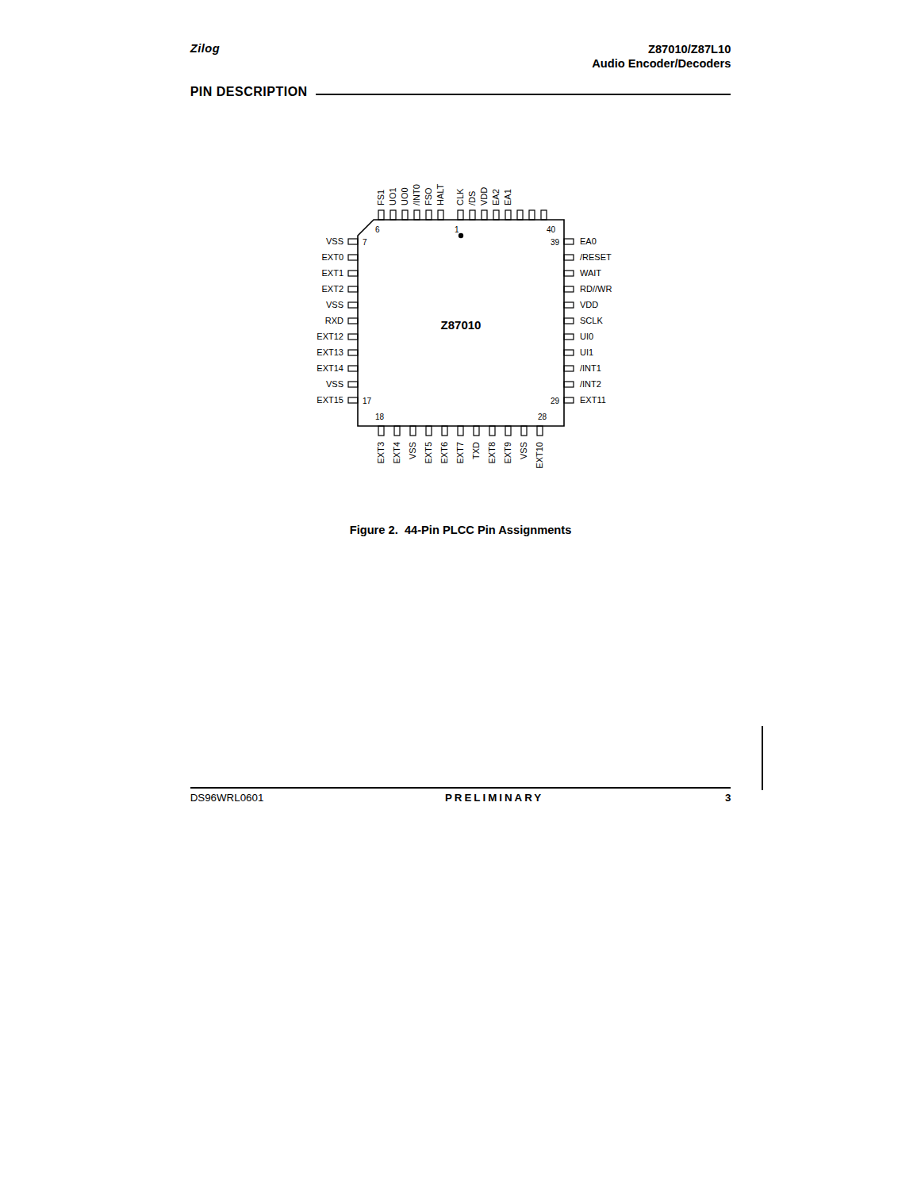Zilog
Z87010/Z87L10
Audio Encoder/Decoders
PIN DESCRIPTION
Z87010 FS1 UO1 UO0 /INT0 FSO HALT CLK /DS VDD EA2 EA1 VSS EXT0 EXT1 EXT2 VSS RXD EXT12 EXT13 EXT14 VSS EXT15 EA0 /RESET WAIT RD//WR VDD SCLK UI0 UI1 /INT1 /INT2 EXT11 EXT3 EXT4 VSS EXT5 EXT6 EXT7 TXD EXT8 EXT9 VSS EXT10 6 1 40 7 39 17 29 18 28
Figure 2. 44-Pin PLCC Pin Assignments
DS96WRL0601
PRELIMINARY
3